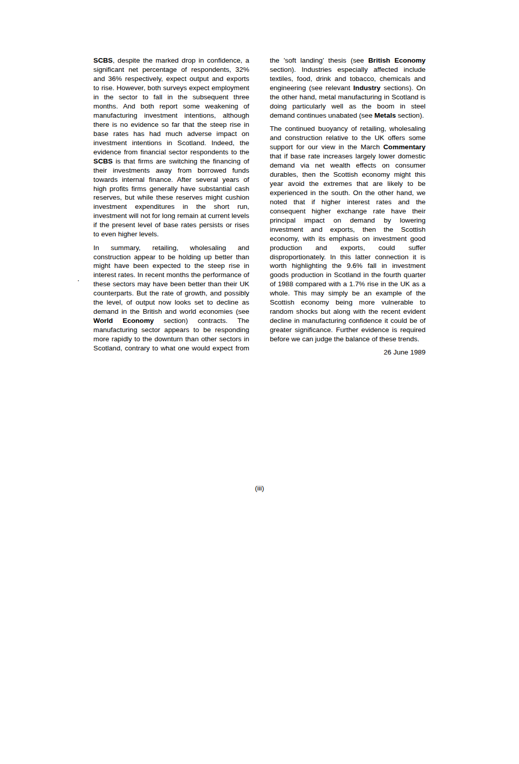.
SCBS, despite the marked drop in confidence, a significant net percentage of respondents, 32% and 36% respectively, expect output and exports to rise. However, both surveys expect employment in the sector to fall in the subsequent three months. And both report some weakening of manufacturing investment intentions, although there is no evidence so far that the steep rise in base rates has had much adverse impact on investment intentions in Scotland. Indeed, the evidence from financial sector respondents to the SCBS is that firms are switching the financing of their investments away from borrowed funds towards internal finance. After several years of high profits firms generally have substantial cash reserves, but while these reserves might cushion investment expenditures in the short run, investment will not for long remain at current levels if the present level of base rates persists or rises to even higher levels.
In summary, retailing, wholesaling and construction appear to be holding up better than might have been expected to the steep rise in interest rates. In recent months the performance of these sectors may have been better than their UK counterparts. But the rate of growth, and possibly the level, of output now looks set to decline as demand in the British and world economies (see World Economy section) contracts. The manufacturing sector appears to be responding more rapidly to the downturn than other sectors in Scotland, contrary to what one would expect from the 'soft landing' thesis (see British Economy section). Industries especially affected include textiles, food, drink and tobacco, chemicals and engineering (see relevant Industry sections). On the other hand, metal manufacturing in Scotland is doing particularly well as the boom in steel demand continues unabated (see Metals section).
The continued buoyancy of retailing, wholesaling and construction relative to the UK offers some support for our view in the March Commentary that if base rate increases largely lower domestic demand via net wealth effects on consumer durables, then the Scottish economy might this year avoid the extremes that are likely to be experienced in the south. On the other hand, we noted that if higher interest rates and the consequent higher exchange rate have their principal impact on demand by lowering investment and exports, then the Scottish economy, with its emphasis on investment good production and exports, could suffer disproportionately. In this latter connection it is worth highlighting the 9.6% fall in investment goods production in Scotland in the fourth quarter of 1988 compared with a 1.7% rise in the UK as a whole. This may simply be an example of the Scottish economy being more vulnerable to random shocks but along with the recent evident decline in manufacturing confidence it could be of greater significance. Further evidence is required before we can judge the balance of these trends.
26 June 1989
(iii)